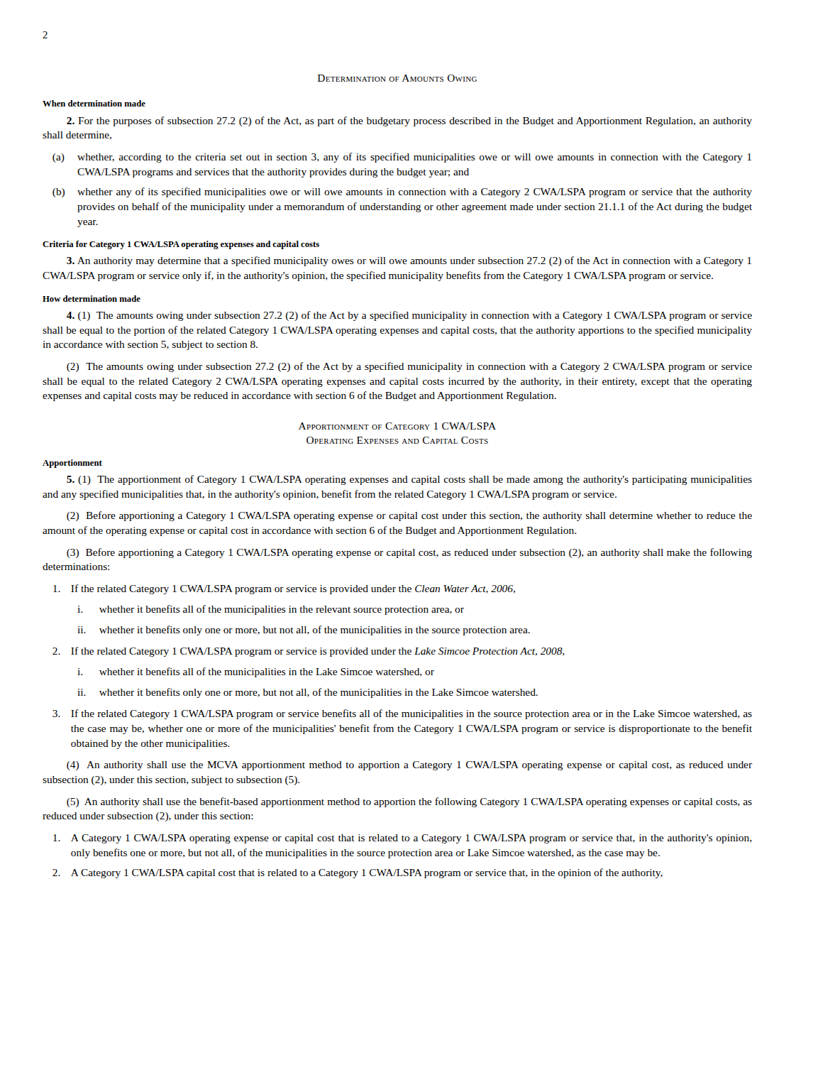2
Determination of Amounts Owing
When determination made
2. For the purposes of subsection 27.2 (2) of the Act, as part of the budgetary process described in the Budget and Apportionment Regulation, an authority shall determine,
(a) whether, according to the criteria set out in section 3, any of its specified municipalities owe or will owe amounts in connection with the Category 1 CWA/LSPA programs and services that the authority provides during the budget year; and
(b) whether any of its specified municipalities owe or will owe amounts in connection with a Category 2 CWA/LSPA program or service that the authority provides on behalf of the municipality under a memorandum of understanding or other agreement made under section 21.1.1 of the Act during the budget year.
Criteria for Category 1 CWA/LSPA operating expenses and capital costs
3. An authority may determine that a specified municipality owes or will owe amounts under subsection 27.2 (2) of the Act in connection with a Category 1 CWA/LSPA program or service only if, in the authority's opinion, the specified municipality benefits from the Category 1 CWA/LSPA program or service.
How determination made
4. (1) The amounts owing under subsection 27.2 (2) of the Act by a specified municipality in connection with a Category 1 CWA/LSPA program or service shall be equal to the portion of the related Category 1 CWA/LSPA operating expenses and capital costs, that the authority apportions to the specified municipality in accordance with section 5, subject to section 8.
(2) The amounts owing under subsection 27.2 (2) of the Act by a specified municipality in connection with a Category 2 CWA/LSPA program or service shall be equal to the related Category 2 CWA/LSPA operating expenses and capital costs incurred by the authority, in their entirety, except that the operating expenses and capital costs may be reduced in accordance with section 6 of the Budget and Apportionment Regulation.
Apportionment of Category 1 CWA/LSPA
Operating Expenses and Capital Costs
Apportionment
5. (1) The apportionment of Category 1 CWA/LSPA operating expenses and capital costs shall be made among the authority's participating municipalities and any specified municipalities that, in the authority's opinion, benefit from the related Category 1 CWA/LSPA program or service.
(2) Before apportioning a Category 1 CWA/LSPA operating expense or capital cost under this section, the authority shall determine whether to reduce the amount of the operating expense or capital cost in accordance with section 6 of the Budget and Apportionment Regulation.
(3) Before apportioning a Category 1 CWA/LSPA operating expense or capital cost, as reduced under subsection (2), an authority shall make the following determinations:
1. If the related Category 1 CWA/LSPA program or service is provided under the Clean Water Act, 2006,
i. whether it benefits all of the municipalities in the relevant source protection area, or
ii. whether it benefits only one or more, but not all, of the municipalities in the source protection area.
2. If the related Category 1 CWA/LSPA program or service is provided under the Lake Simcoe Protection Act, 2008,
i. whether it benefits all of the municipalities in the Lake Simcoe watershed, or
ii. whether it benefits only one or more, but not all, of the municipalities in the Lake Simcoe watershed.
3. If the related Category 1 CWA/LSPA program or service benefits all of the municipalities in the source protection area or in the Lake Simcoe watershed, as the case may be, whether one or more of the municipalities' benefit from the Category 1 CWA/LSPA program or service is disproportionate to the benefit obtained by the other municipalities.
(4) An authority shall use the MCVA apportionment method to apportion a Category 1 CWA/LSPA operating expense or capital cost, as reduced under subsection (2), under this section, subject to subsection (5).
(5) An authority shall use the benefit-based apportionment method to apportion the following Category 1 CWA/LSPA operating expenses or capital costs, as reduced under subsection (2), under this section:
1. A Category 1 CWA/LSPA operating expense or capital cost that is related to a Category 1 CWA/LSPA program or service that, in the authority's opinion, only benefits one or more, but not all, of the municipalities in the source protection area or Lake Simcoe watershed, as the case may be.
2. A Category 1 CWA/LSPA capital cost that is related to a Category 1 CWA/LSPA program or service that, in the opinion of the authority,